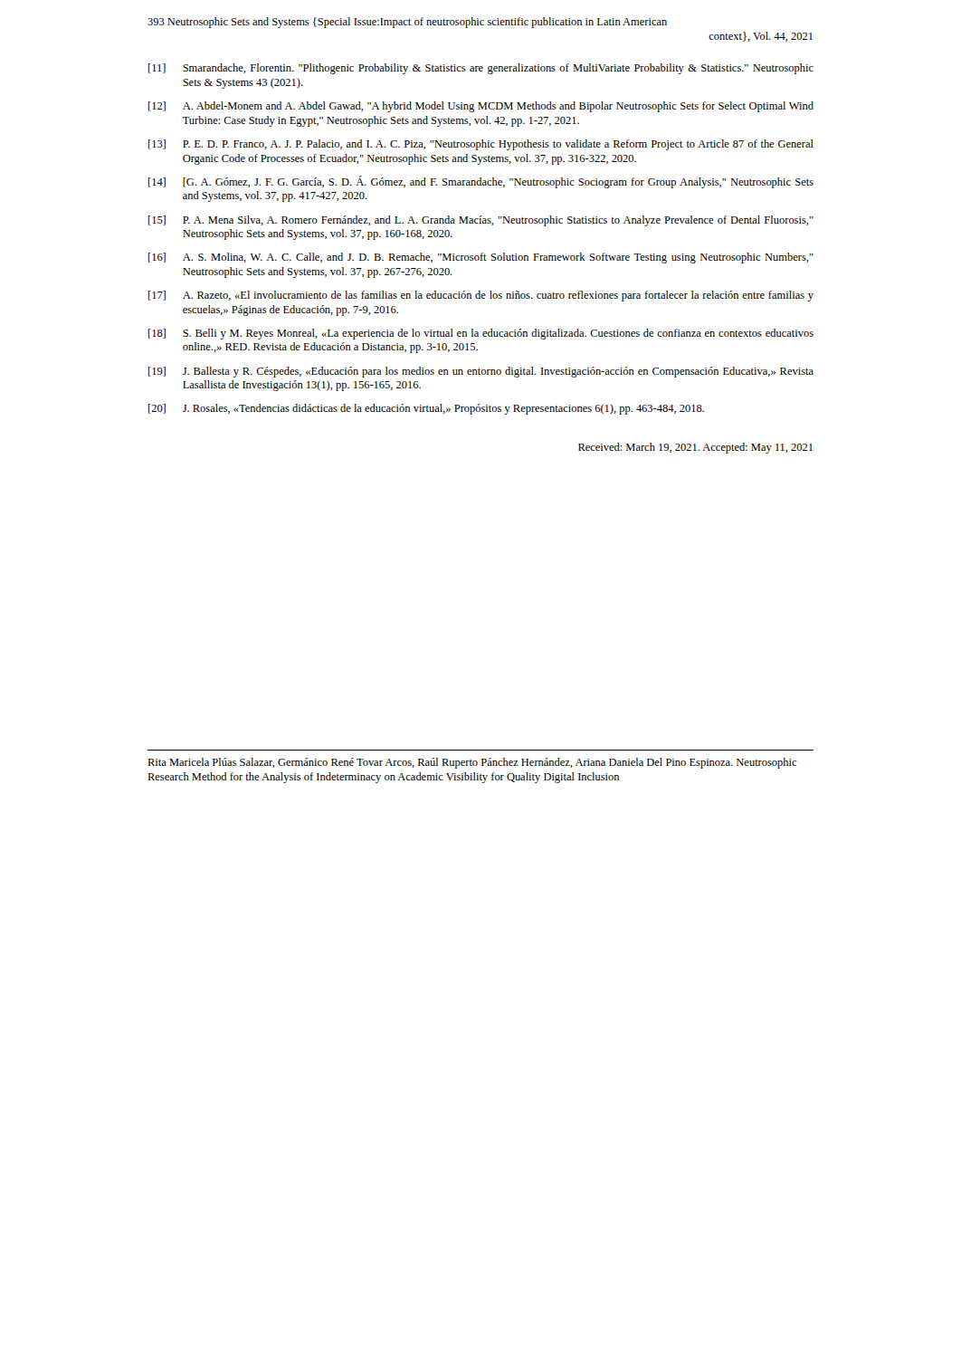393 Neutrosophic Sets and Systems {Special Issue:Impact of neutrosophic scientific publication in Latin American context}, Vol. 44, 2021
[11] Smarandache, Florentin. "Plithogenic Probability & Statistics are generalizations of MultiVariate Probability & Statistics." Neutrosophic Sets & Systems 43 (2021).
[12] A. Abdel-Monem and A. Abdel Gawad, "A hybrid Model Using MCDM Methods and Bipolar Neutrosophic Sets for Select Optimal Wind Turbine: Case Study in Egypt," Neutrosophic Sets and Systems, vol. 42, pp. 1-27, 2021.
[13] P. E. D. P. Franco, A. J. P. Palacio, and I. A. C. Piza, "Neutrosophic Hypothesis to validate a Reform Project to Article 87 of the General Organic Code of Processes of Ecuador," Neutrosophic Sets and Systems, vol. 37, pp. 316-322, 2020.
[14][G. A. Gómez, J. F. G. García, S. D. Á. Gómez, and F. Smarandache, "Neutrosophic Sociogram for Group Analysis," Neutrosophic Sets and Systems, vol. 37, pp. 417-427, 2020.
[15] P. A. Mena Silva, A. Romero Fernández, and L. A. Granda Macías, "Neutrosophic Statistics to Analyze Prevalence of Dental Fluorosis," Neutrosophic Sets and Systems, vol. 37, pp. 160-168, 2020.
[16] A. S. Molina, W. A. C. Calle, and J. D. B. Remache, "Microsoft Solution Framework Software Testing using Neutrosophic Numbers," Neutrosophic Sets and Systems, vol. 37, pp. 267-276, 2020.
[17] A. Razeto, «El involucramiento de las familias en la educación de los niños. cuatro reflexiones para fortalecer la relación entre familias y escuelas,» Páginas de Educación, pp. 7-9, 2016.
[18] S. Belli y M. Reyes Monreal, «La experiencia de lo virtual en la educación digitalizada. Cuestiones de confianza en contextos educativos online.,» RED. Revista de Educación a Distancia, pp. 3-10, 2015.
[19] J. Ballesta y R. Céspedes, «Educación para los medios en un entorno digital. Investigación-acción en Compensación Educativa,» Revista Lasallista de Investigación 13(1), pp. 156-165, 2016.
[20] J. Rosales, «Tendencias didácticas de la educación virtual,» Propósitos y Representaciones 6(1), pp. 463-484, 2018.
Received: March 19, 2021. Accepted: May 11, 2021
Rita Maricela Plúas Salazar, Germánico René Tovar Arcos, Raúl Ruperto Pánchez Hernández, Ariana Daniela Del Pino Espinoza. Neutrosophic Research Method for the Analysis of Indeterminacy on Academic Visibility for Quality Digital Inclusion